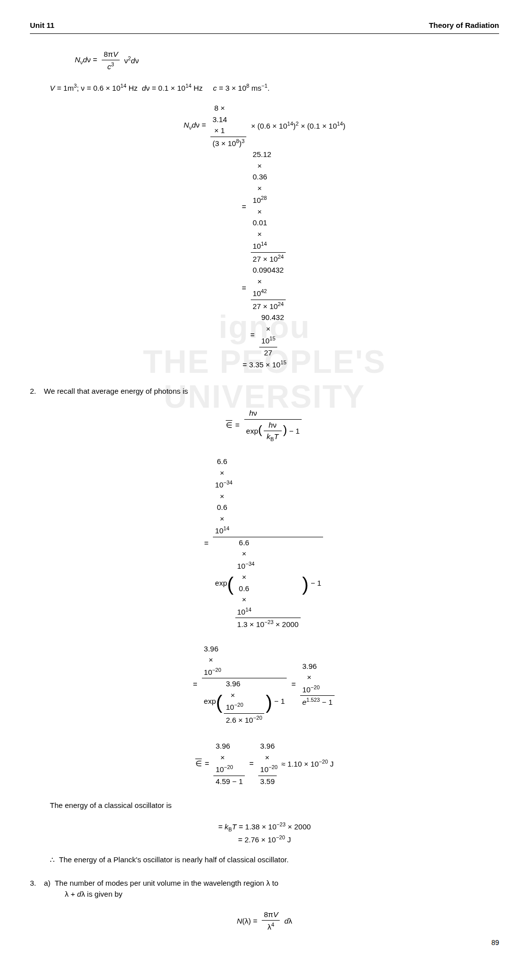ignou
THE PEOPLE'S
UNIVERSITY
Unit 11 Theory of Radiation
Nνdν = 8πV c3 ν2dν
V = 1m3; ν = 0.6 × 1014 Hz dν = 0.1 × 1014 Hz c = 3 × 108 ms−1.
Nνdν = 8 × 3.14 × 1(3 × 108)3 × (0.6 × 1014)2 × (0.1 × 1014)
= 25.12 × 0.36 × 1028 × 0.01 × 101427 × 1024
= 0.090432 × 104227 × 1024
= 90.432 × 101527
= 3.35 × 1015
2. We recall that average energy of photons is
∈= hν exp(hν kBT) − 1
= 6.6 × 10−34 × 0.6 × 1014 exp(6.6 × 10−34 × 0.6 × 10141.3 × 10−23 × 2000) − 1
= 3.96 × 10−20 exp(3.96 × 10−202.6 × 10−20) − 1 = 3.96 × 10−20 e1.523 − 1
∈= 3.96 × 10−204.59 − 1 = 3.96 × 10−203.59 ≈ 1.10 × 10−20 J
The energy of a classical oscillator is
= kBT = 1.38 × 10−23 × 2000
= 2.76 × 10−20 J
∴ The energy of a Planck's oscillator is nearly half of classical oscillator.
3. a) The number of modes per unit volume in the wavelength region λ to
λ + dλ is given by
N(λ) = 8πV λ4 dλ
89